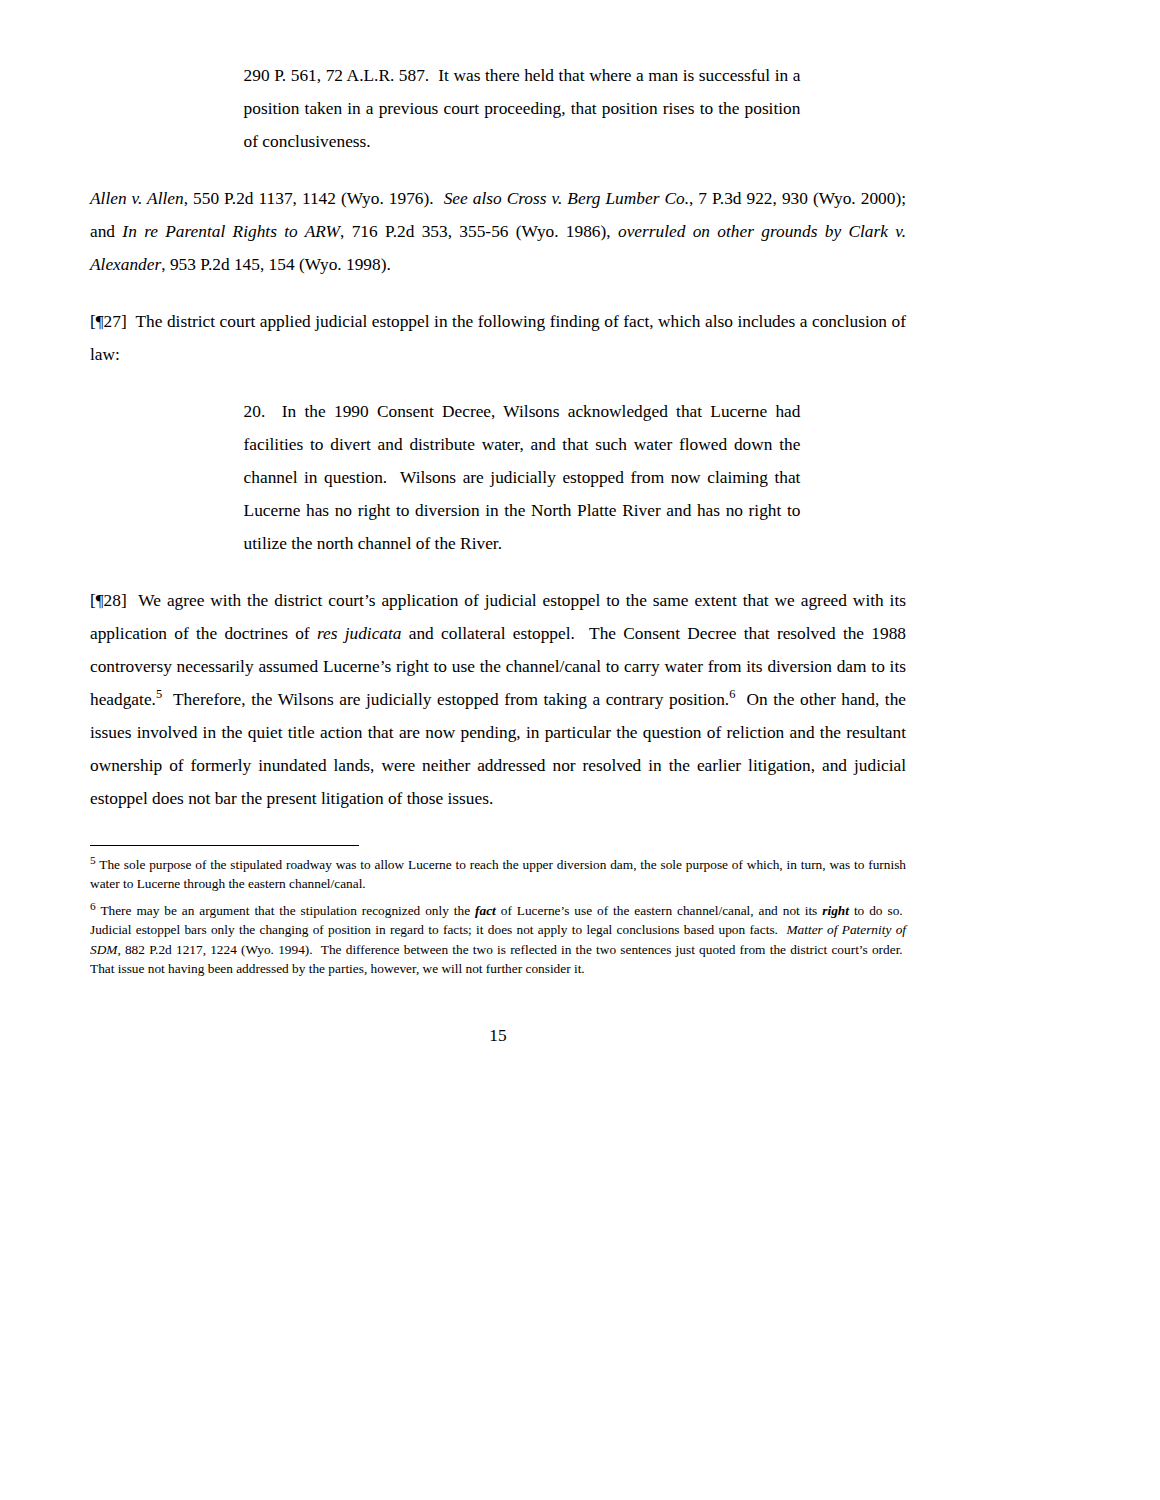290 P. 561, 72 A.L.R. 587. It was there held that where a man is successful in a position taken in a previous court proceeding, that position rises to the position of conclusiveness.
Allen v. Allen, 550 P.2d 1137, 1142 (Wyo. 1976). See also Cross v. Berg Lumber Co., 7 P.3d 922, 930 (Wyo. 2000); and In re Parental Rights to ARW, 716 P.2d 353, 355-56 (Wyo. 1986), overruled on other grounds by Clark v. Alexander, 953 P.2d 145, 154 (Wyo. 1998).
[¶27] The district court applied judicial estoppel in the following finding of fact, which also includes a conclusion of law:
20. In the 1990 Consent Decree, Wilsons acknowledged that Lucerne had facilities to divert and distribute water, and that such water flowed down the channel in question. Wilsons are judicially estopped from now claiming that Lucerne has no right to diversion in the North Platte River and has no right to utilize the north channel of the River.
[¶28] We agree with the district court’s application of judicial estoppel to the same extent that we agreed with its application of the doctrines of res judicata and collateral estoppel. The Consent Decree that resolved the 1988 controversy necessarily assumed Lucerne’s right to use the channel/canal to carry water from its diversion dam to its headgate.5 Therefore, the Wilsons are judicially estopped from taking a contrary position.6 On the other hand, the issues involved in the quiet title action that are now pending, in particular the question of reliction and the resultant ownership of formerly inundated lands, were neither addressed nor resolved in the earlier litigation, and judicial estoppel does not bar the present litigation of those issues.
5 The sole purpose of the stipulated roadway was to allow Lucerne to reach the upper diversion dam, the sole purpose of which, in turn, was to furnish water to Lucerne through the eastern channel/canal.
6 There may be an argument that the stipulation recognized only the fact of Lucerne’s use of the eastern channel/canal, and not its right to do so. Judicial estoppel bars only the changing of position in regard to facts; it does not apply to legal conclusions based upon facts. Matter of Paternity of SDM, 882 P.2d 1217, 1224 (Wyo. 1994). The difference between the two is reflected in the two sentences just quoted from the district court’s order. That issue not having been addressed by the parties, however, we will not further consider it.
15